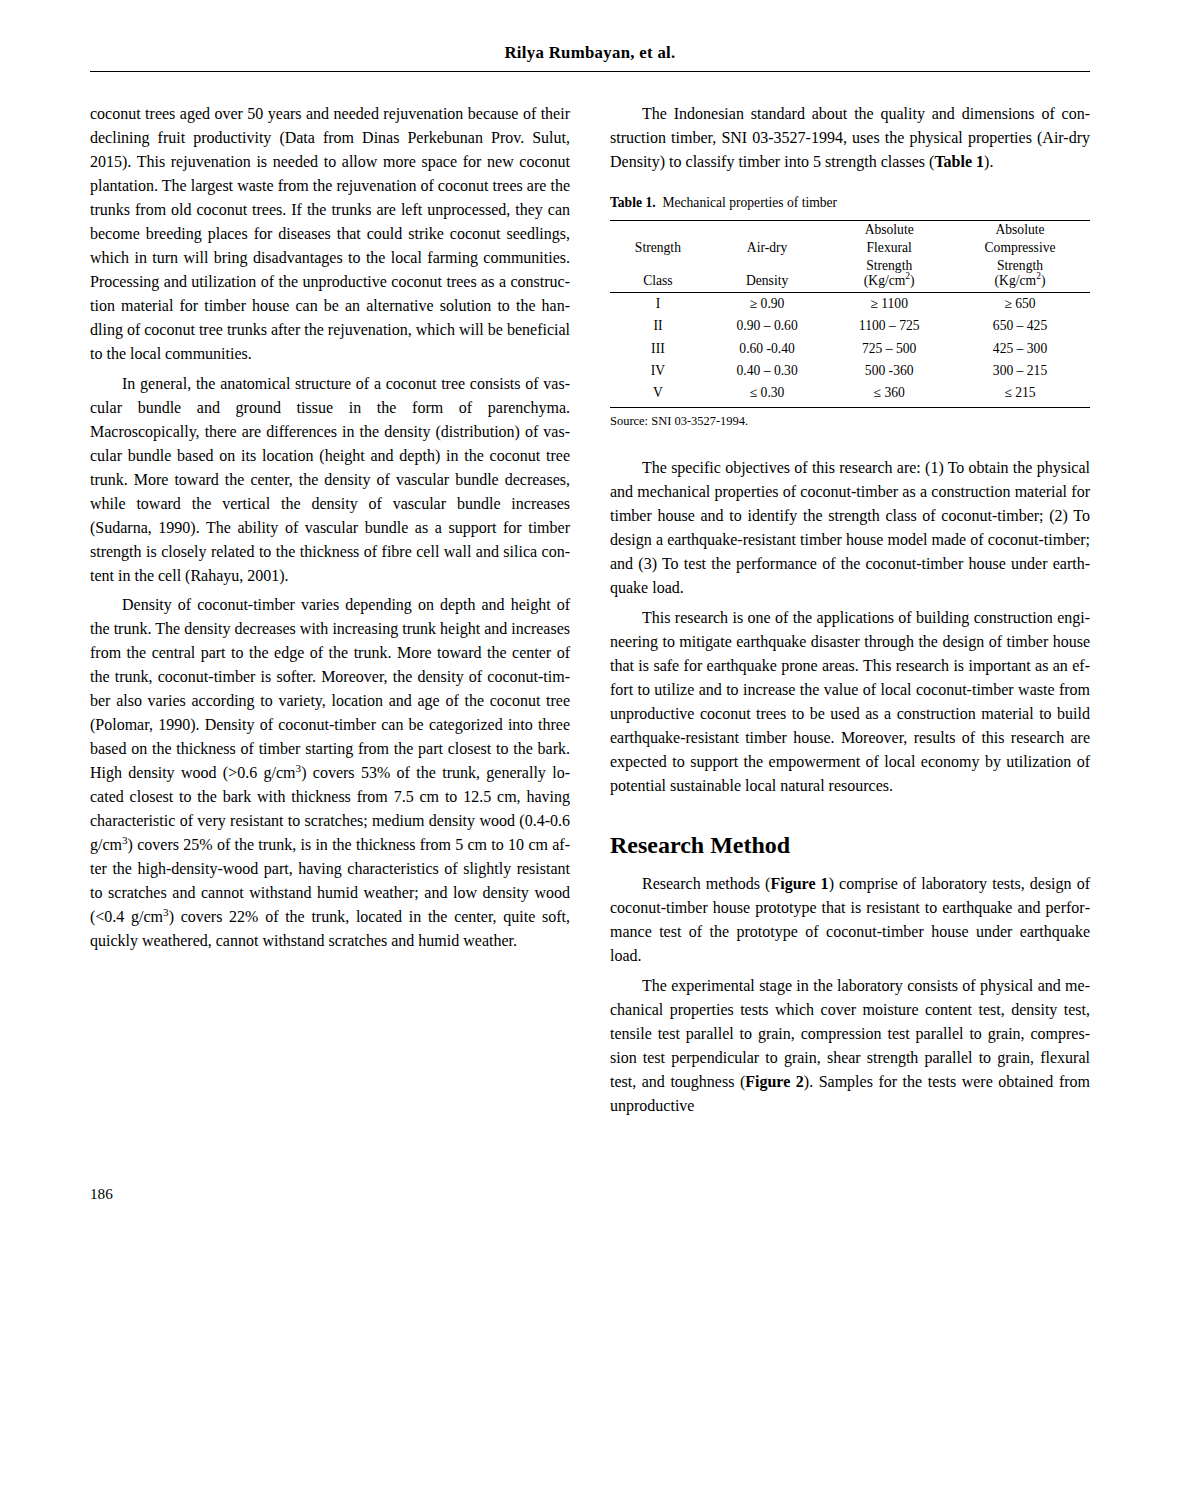Rilya Rumbayan, et al.
coconut trees aged over 50 years and needed rejuvenation because of their declining fruit productivity (Data from Dinas Perkebunan Prov. Sulut, 2015). This rejuvenation is needed to allow more space for new coconut plantation. The largest waste from the rejuvenation of coconut trees are the trunks from old coconut trees. If the trunks are left unprocessed, they can become breeding places for diseases that could strike coconut seedlings, which in turn will bring disadvantages to the local farming communities. Processing and utilization of the unproductive coconut trees as a construction material for timber house can be an alternative solution to the handling of coconut tree trunks after the rejuvenation, which will be beneficial to the local communities.
In general, the anatomical structure of a coconut tree consists of vascular bundle and ground tissue in the form of parenchyma. Macroscopically, there are differences in the density (distribution) of vascular bundle based on its location (height and depth) in the coconut tree trunk. More toward the center, the density of vascular bundle decreases, while toward the vertical the density of vascular bundle increases (Sudarna, 1990). The ability of vascular bundle as a support for timber strength is closely related to the thickness of fibre cell wall and silica content in the cell (Rahayu, 2001).
Density of coconut-timber varies depending on depth and height of the trunk. The density decreases with increasing trunk height and increases from the central part to the edge of the trunk. More toward the center of the trunk, coconut-timber is softer. Moreover, the density of coconut-timber also varies according to variety, location and age of the coconut tree (Polomar, 1990). Density of coconut-timber can be categorized into three based on the thickness of timber starting from the part closest to the bark. High density wood (>0.6 g/cm3) covers 53% of the trunk, generally located closest to the bark with thickness from 7.5 cm to 12.5 cm, having characteristic of very resistant to scratches; medium density wood (0.4-0.6 g/cm3) covers 25% of the trunk, is in the thickness from 5 cm to 10 cm after the high-density-wood part, having characteristics of slightly resistant to scratches and cannot withstand humid weather; and low density wood (<0.4 g/cm3) covers 22% of the trunk, located in the center, quite soft, quickly weathered, cannot withstand scratches and humid weather.
The Indonesian standard about the quality and dimensions of construction timber, SNI 03-3527-1994, uses the physical properties (Air-dry Density) to classify timber into 5 strength classes (Table 1).
Table 1. Mechanical properties of timber
| | | Absolute | Absolute |
| --- | --- | --- | --- |
| Strength | Air-dry | Flexural | Compressive |
| Class | Density | Strength (Kg/cm 2 ) | Strength (Kg/cm 2 ) |
| I | ≥ 0.90 | ≥ 1100 | ≥ 650 |
| II | 0.90 – 0.60 | 1100 – 725 | 650 – 425 |
| III | 0.60 -0.40 | 725 – 500 | 425 – 300 |
| IV | 0.40 – 0.30 | 500 -360 | 300 – 215 |
| V | ≤ 0.30 | ≤ 360 | ≤ 215 |
Source: SNI 03-3527-1994.
The specific objectives of this research are: (1) To obtain the physical and mechanical properties of coconut-timber as a construction material for timber house and to identify the strength class of coconut-timber; (2) To design a earthquake-resistant timber house model made of coconut-timber; and (3) To test the performance of the coconut-timber house under earthquake load.
This research is one of the applications of building construction engineering to mitigate earthquake disaster through the design of timber house that is safe for earthquake prone areas. This research is important as an effort to utilize and to increase the value of local coconut-timber waste from unproductive coconut trees to be used as a construction material to build earthquake-resistant timber house. Moreover, results of this research are expected to support the empowerment of local economy by utilization of potential sustainable local natural resources.
Research Method
Research methods (Figure 1) comprise of laboratory tests, design of coconut-timber house prototype that is resistant to earthquake and performance test of the prototype of coconut-timber house under earthquake load.
The experimental stage in the laboratory consists of physical and mechanical properties tests which cover moisture content test, density test, tensile test parallel to grain, compression test parallel to grain, compression test perpendicular to grain, shear strength parallel to grain, flexural test, and toughness (Figure 2). Samples for the tests were obtained from unproductive
186